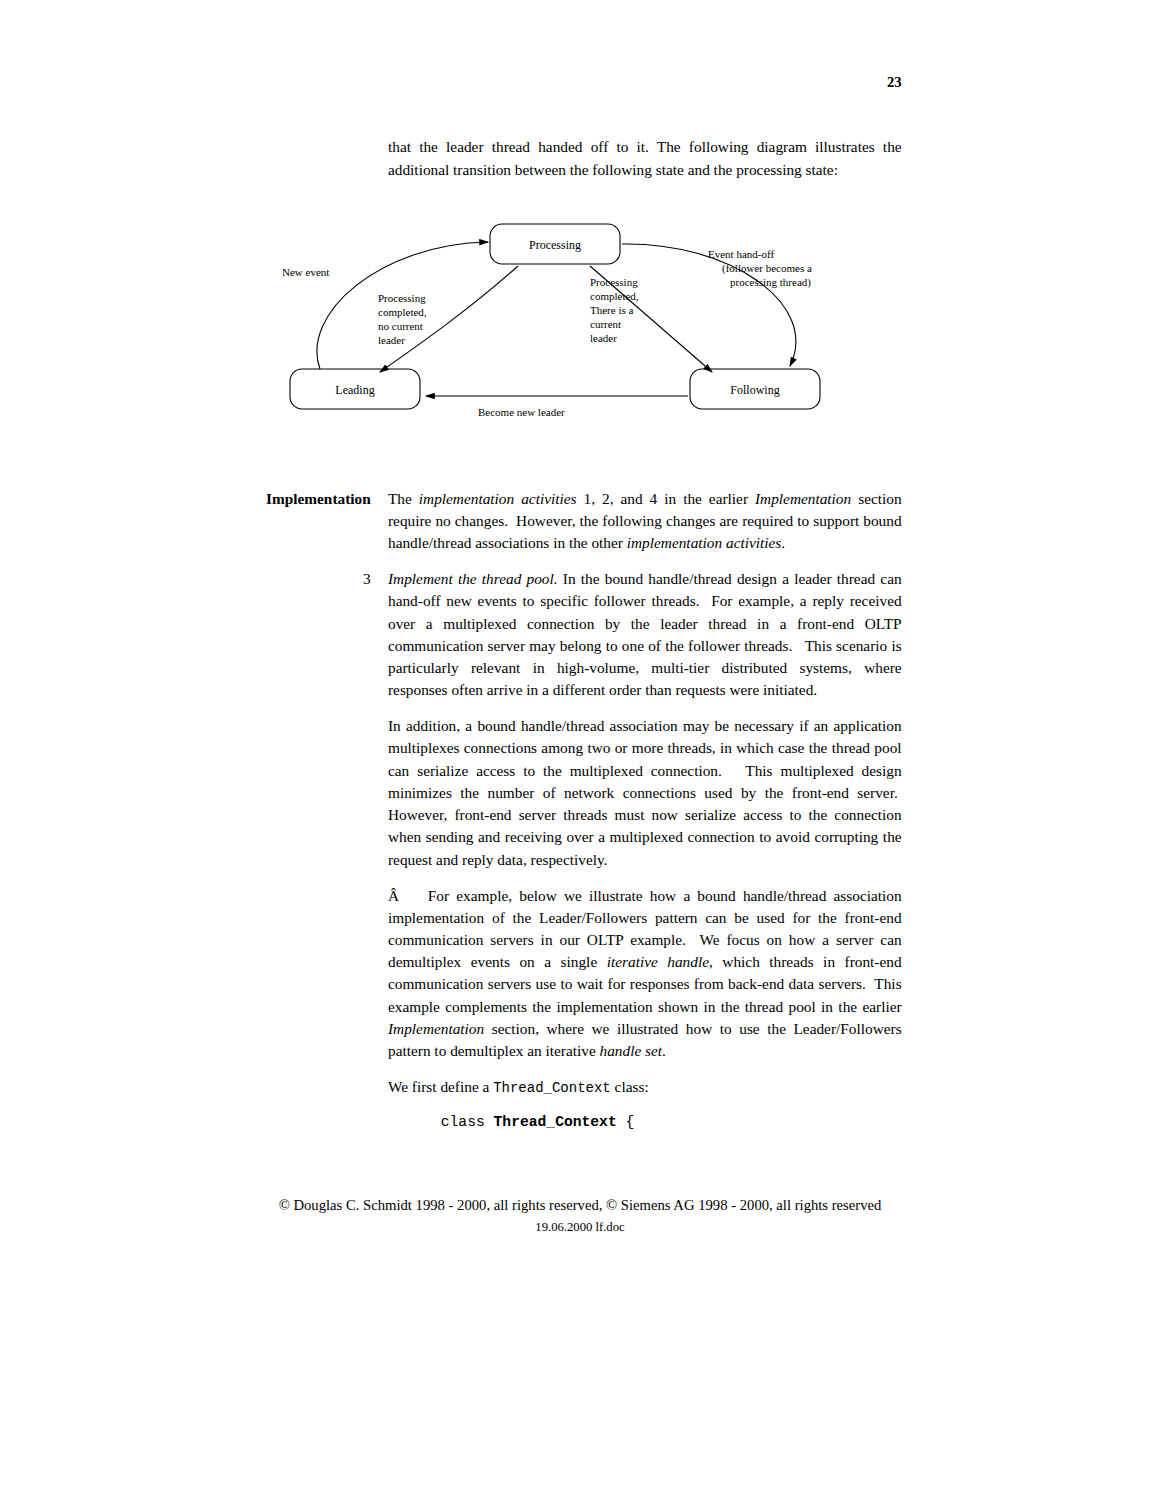23
that the leader thread handed off to it. The following diagram illustrates the additional transition between the following state and the processing state:
Processing Leading Following New event Processing completed, no current leader Processing completed, There is a current leader Event hand-off (follower becomes a processing thread) Become new leader
Implementation
The implementation activities 1, 2, and 4 in the earlier Implementation section require no changes. However, the following changes are required to support bound handle/thread associations in the other implementation activities.
3
Implement the thread pool. In the bound handle/thread design a leader thread can hand-off new events to specific follower threads. For example, a reply received over a multiplexed connection by the leader thread in a front-end OLTP communication server may belong to one of the follower threads. This scenario is particularly relevant in high-volume, multi-tier distributed systems, where responses often arrive in a different order than requests were initiated.
In addition, a bound handle/thread association may be necessary if an application multiplexes connections among two or more threads, in which case the thread pool can serialize access to the multiplexed connection. This multiplexed design minimizes the number of network connections used by the front-end server. However, front-end server threads must now serialize access to the connection when sending and receiving over a multiplexed connection to avoid corrupting the request and reply data, respectively.
Â For example, below we illustrate how a bound handle/thread association implementation of the Leader/Followers pattern can be used for the front-end communication servers in our OLTP example. We focus on how a server can demultiplex events on a single iterative handle, which threads in front-end communication servers use to wait for responses from back-end data servers. This example complements the implementation shown in the thread pool in the earlier Implementation section, where we illustrated how to use the Leader/Followers pattern to demultiplex an iterative handle set.
We first define a Thread_Context class:
class Thread_Context {
© Douglas C. Schmidt 1998 - 2000, all rights reserved, © Siemens AG 1998 - 2000, all rights reserved
19.06.2000 lf.doc